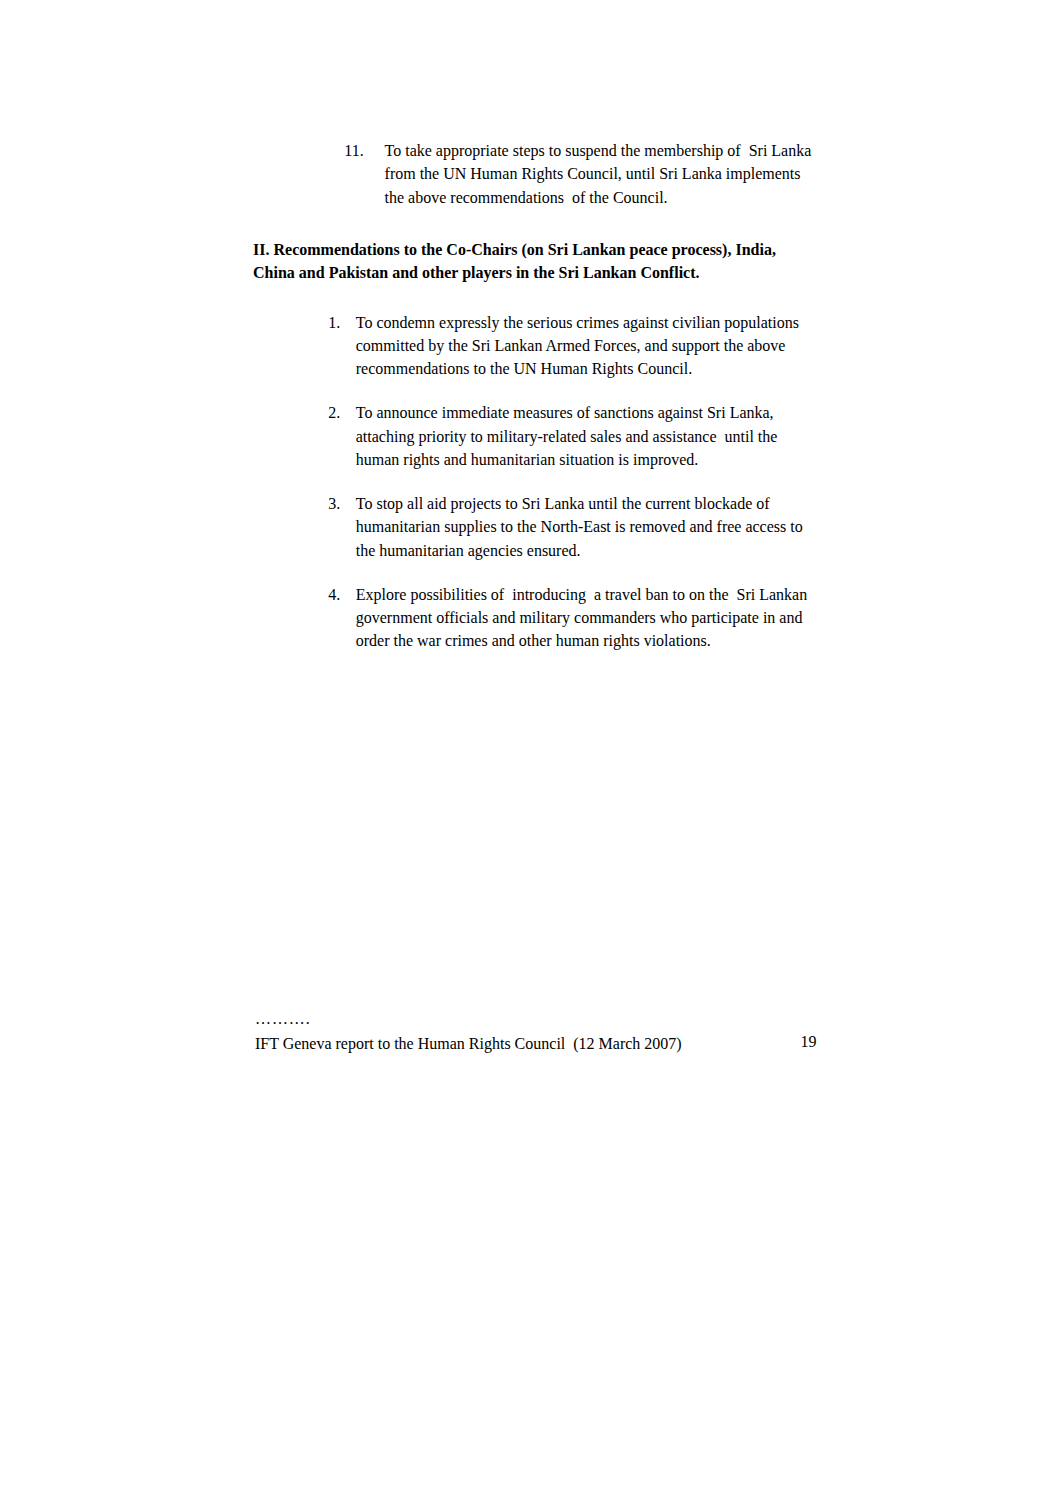11. To take appropriate steps to suspend the membership of Sri Lanka from the UN Human Rights Council, until Sri Lanka implements the above recommendations of the Council.
II. Recommendations to the Co-Chairs (on Sri Lankan peace process), India, China and Pakistan and other players in the Sri Lankan Conflict.
To condemn expressly the serious crimes against civilian populations committed by the Sri Lankan Armed Forces, and support the above recommendations to the UN Human Rights Council.
To announce immediate measures of sanctions against Sri Lanka, attaching priority to military-related sales and assistance until the human rights and humanitarian situation is improved.
To stop all aid projects to Sri Lanka until the current blockade of humanitarian supplies to the North-East is removed and free access to the humanitarian agencies ensured.
Explore possibilities of introducing a travel ban to on the Sri Lankan government officials and military commanders who participate in and order the war crimes and other human rights violations.
……….
IFT Geneva report to the Human Rights Council (12 March 2007)
19